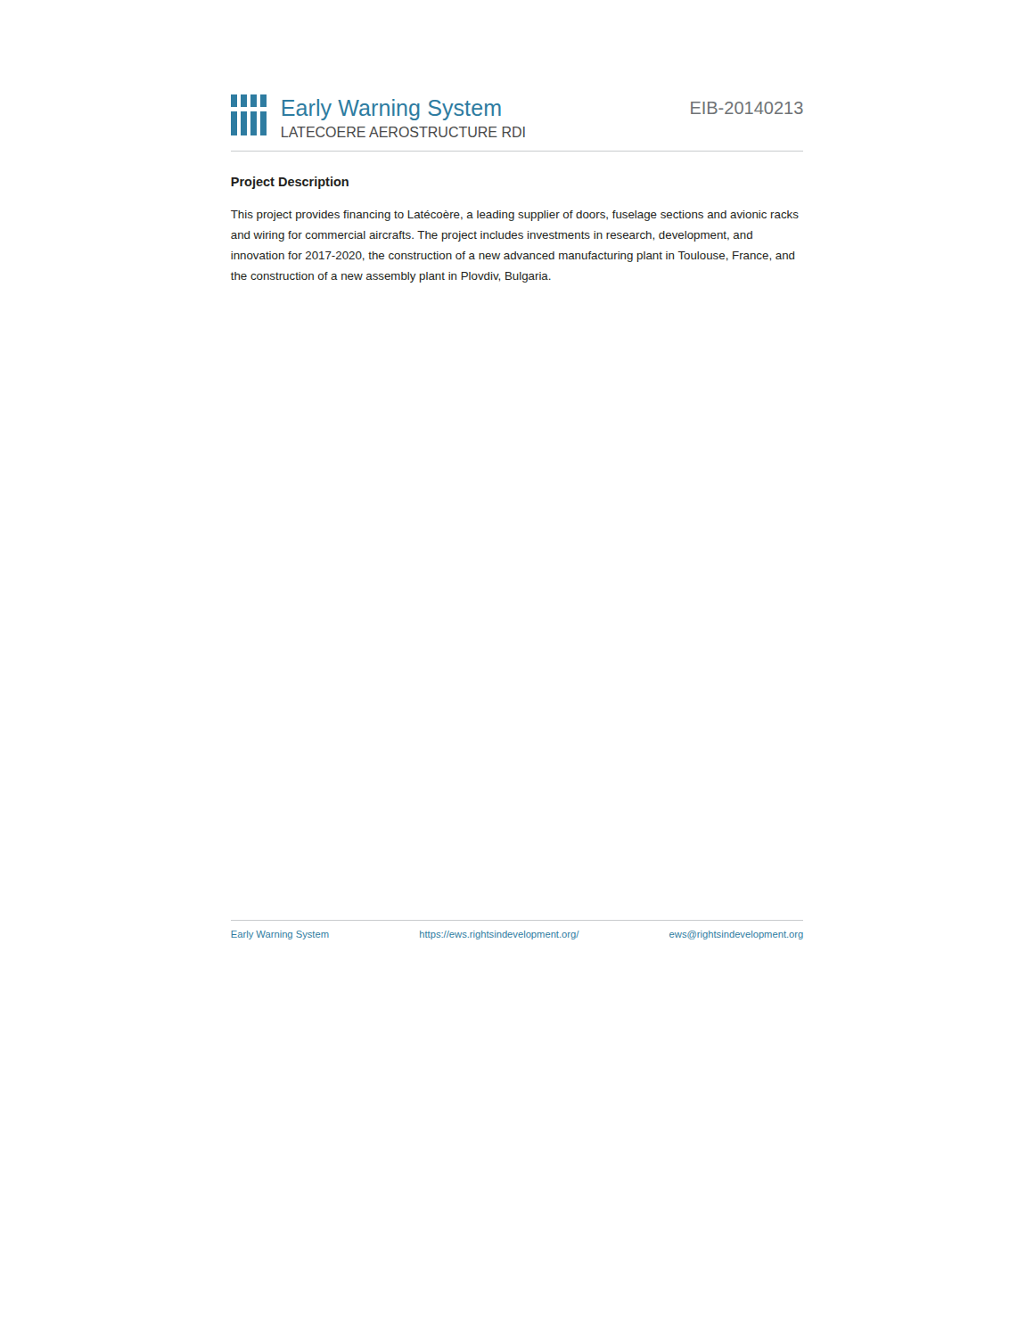Early Warning System
LATECOERE AEROSTRUCTURE RDI
EIB-20140213
Project Description
This project provides financing to Latécoère, a leading supplier of doors, fuselage sections and avionic racks and wiring for commercial aircrafts. The project includes investments in research, development, and innovation for 2017-2020, the construction of a new advanced manufacturing plant in Toulouse, France, and the construction of a new assembly plant in Plovdiv, Bulgaria.
Early Warning System
https://ews.rightsindevelopment.org/
ews@rightsindevelopment.org